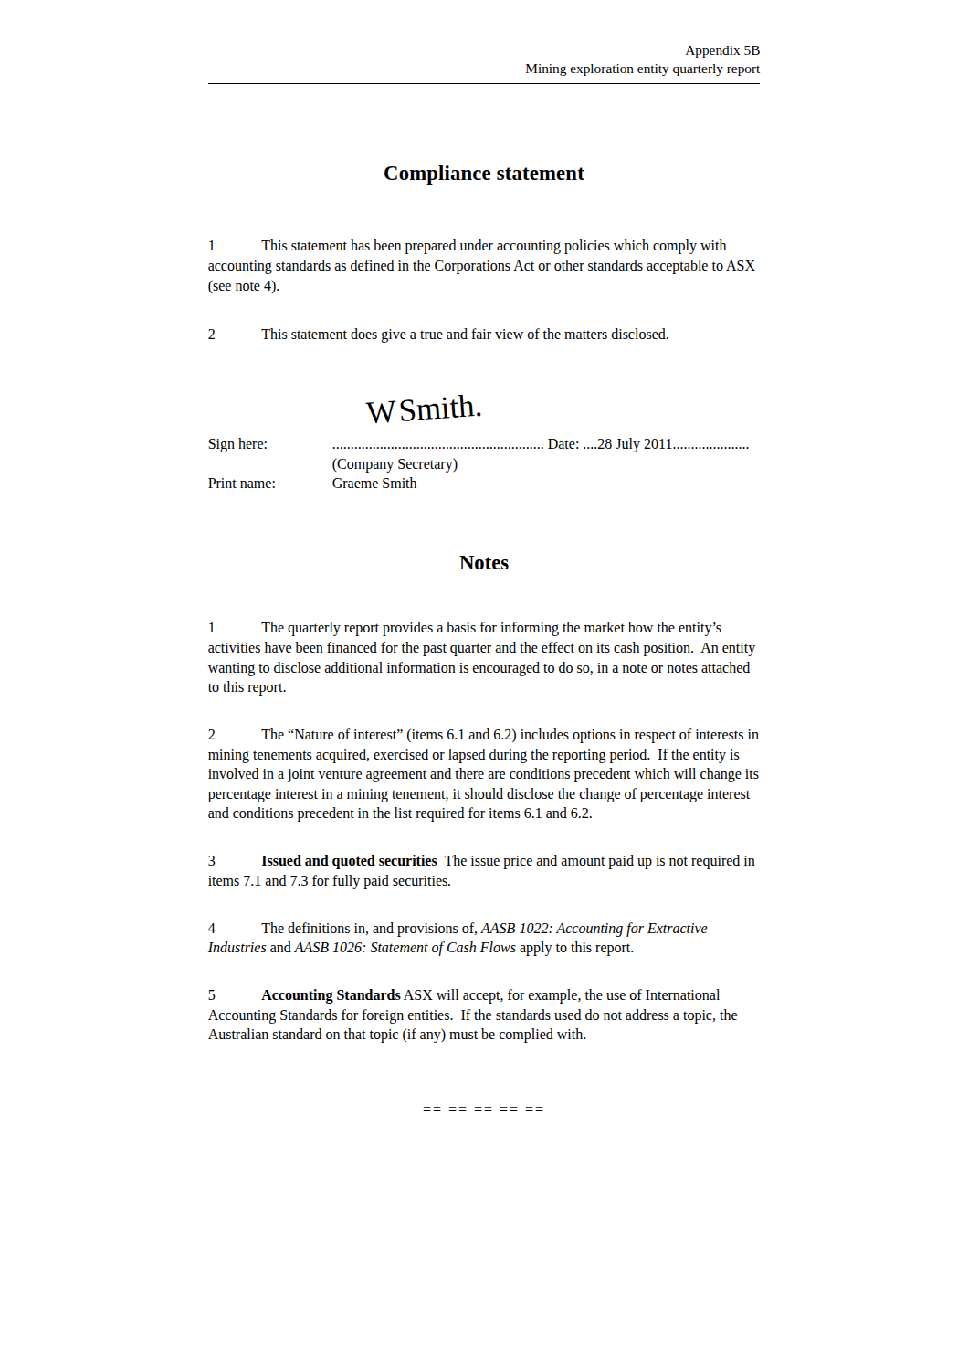Appendix 5B Mining exploration entity quarterly report
Compliance statement
1 This statement has been prepared under accounting policies which comply with accounting standards as defined in the Corporations Act or other standards acceptable to ASX (see note 4).
2 This statement does give a true and fair view of the matters disclosed.
W Smith.
| Sign here: | .......................................................... Date: ....28 July 2011..................... |
| | (Company Secretary) |
| Print name: | Graeme Smith |
Notes
1 The quarterly report provides a basis for informing the market how the entity’s activities have been financed for the past quarter and the effect on its cash position. An entity wanting to disclose additional information is encouraged to do so, in a note or notes attached to this report.
2 The “Nature of interest” (items 6.1 and 6.2) includes options in respect of interests in mining tenements acquired, exercised or lapsed during the reporting period. If the entity is involved in a joint venture agreement and there are conditions precedent which will change its percentage interest in a mining tenement, it should disclose the change of percentage interest and conditions precedent in the list required for items 6.1 and 6.2.
3 Issued and quoted securities The issue price and amount paid up is not required in items 7.1 and 7.3 for fully paid securities.
4 The definitions in, and provisions of, AASB 1022: Accounting for Extractive Industries and AASB 1026: Statement of Cash Flows apply to this report.
5 Accounting Standards ASX will accept, for example, the use of International Accounting Standards for foreign entities. If the standards used do not address a topic, the Australian standard on that topic (if any) must be complied with.
== == == == ==